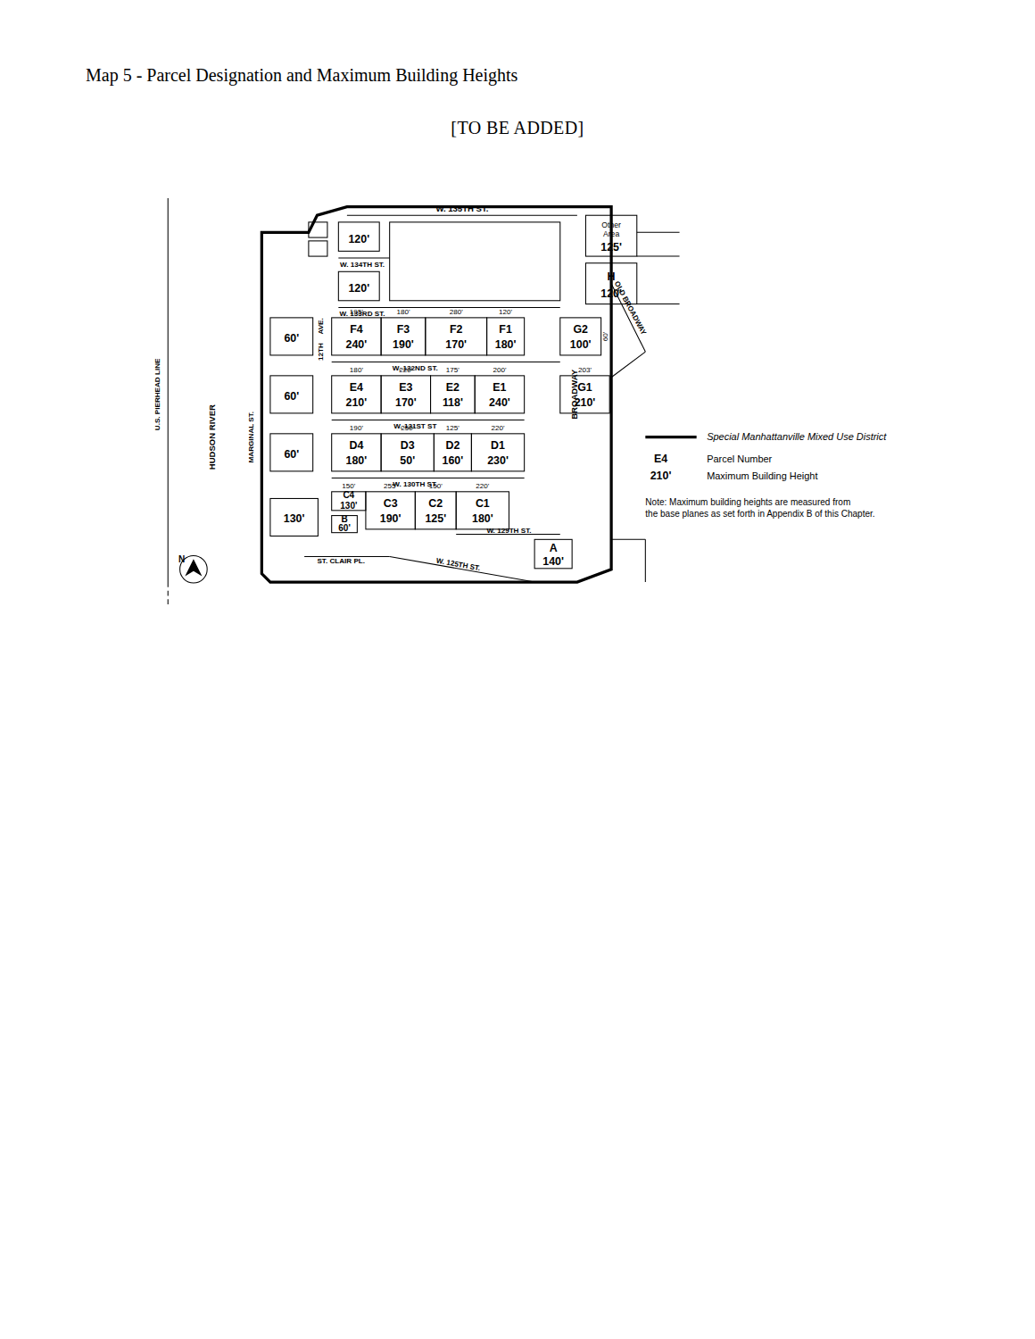Map 5 - Parcel Designation and Maximum Building Heights
[TO BE ADDED]
U.S. PIERHEAD LINE HUDSON RIVER MARGINAL ST. 12TH AVE. BROADWAY OLD BROADWAY W. 135TH ST. 120' W. 134TH ST. 120' W. 133RD ST. Other Area 125' H 120' 60' F4 240' 195' F3 190' 180' F2 170' 280' F1 180' 120' G2 100' 60' W. 132ND ST. 60' E4 210' 180' E3 170' 220' E2 118' 175' E1 240' 200' G1 210' 203' W. 131ST ST 60' D4 180' 190' D3 50' 250' D2 160' 125' D1 230' 220' W. 130TH ST. 130' C4 130' 150' B 60' C3 190' 255' C2 125' 150' C1 180' 220' W. 129TH ST. A 140' ST. CLAIR PL. W. 125TH ST. N Special Manhattanville Mixed Use District E4 Parcel Number 210' Maximum Building Height Note: Maximum building heights are measured from the base planes as set forth in Appendix B of this Chapter.